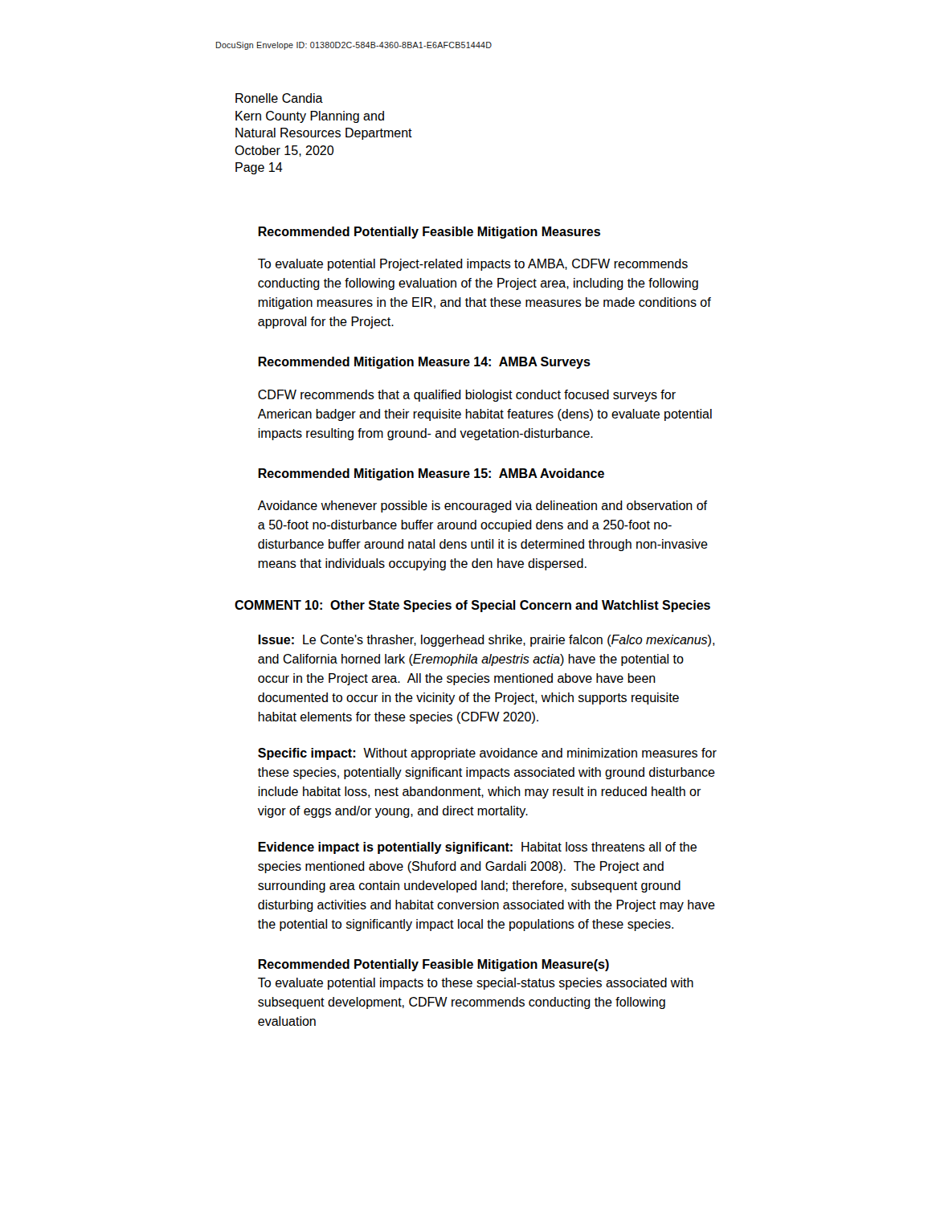DocuSign Envelope ID: 01380D2C-584B-4360-8BA1-E6AFCB51444D
Ronelle Candia
Kern County Planning and
Natural Resources Department
October 15, 2020
Page 14
Recommended Potentially Feasible Mitigation Measures
To evaluate potential Project-related impacts to AMBA, CDFW recommends conducting the following evaluation of the Project area, including the following mitigation measures in the EIR, and that these measures be made conditions of approval for the Project.
Recommended Mitigation Measure 14: AMBA Surveys
CDFW recommends that a qualified biologist conduct focused surveys for American badger and their requisite habitat features (dens) to evaluate potential impacts resulting from ground- and vegetation-disturbance.
Recommended Mitigation Measure 15: AMBA Avoidance
Avoidance whenever possible is encouraged via delineation and observation of a 50-foot no-disturbance buffer around occupied dens and a 250-foot no-disturbance buffer around natal dens until it is determined through non-invasive means that individuals occupying the den have dispersed.
COMMENT 10: Other State Species of Special Concern and Watchlist Species
Issue: Le Conte's thrasher, loggerhead shrike, prairie falcon (Falco mexicanus), and California horned lark (Eremophila alpestris actia) have the potential to occur in the Project area. All the species mentioned above have been documented to occur in the vicinity of the Project, which supports requisite habitat elements for these species (CDFW 2020).
Specific impact: Without appropriate avoidance and minimization measures for these species, potentially significant impacts associated with ground disturbance include habitat loss, nest abandonment, which may result in reduced health or vigor of eggs and/or young, and direct mortality.
Evidence impact is potentially significant: Habitat loss threatens all of the species mentioned above (Shuford and Gardali 2008). The Project and surrounding area contain undeveloped land; therefore, subsequent ground disturbing activities and habitat conversion associated with the Project may have the potential to significantly impact local the populations of these species.
Recommended Potentially Feasible Mitigation Measure(s)
To evaluate potential impacts to these special-status species associated with subsequent development, CDFW recommends conducting the following evaluation